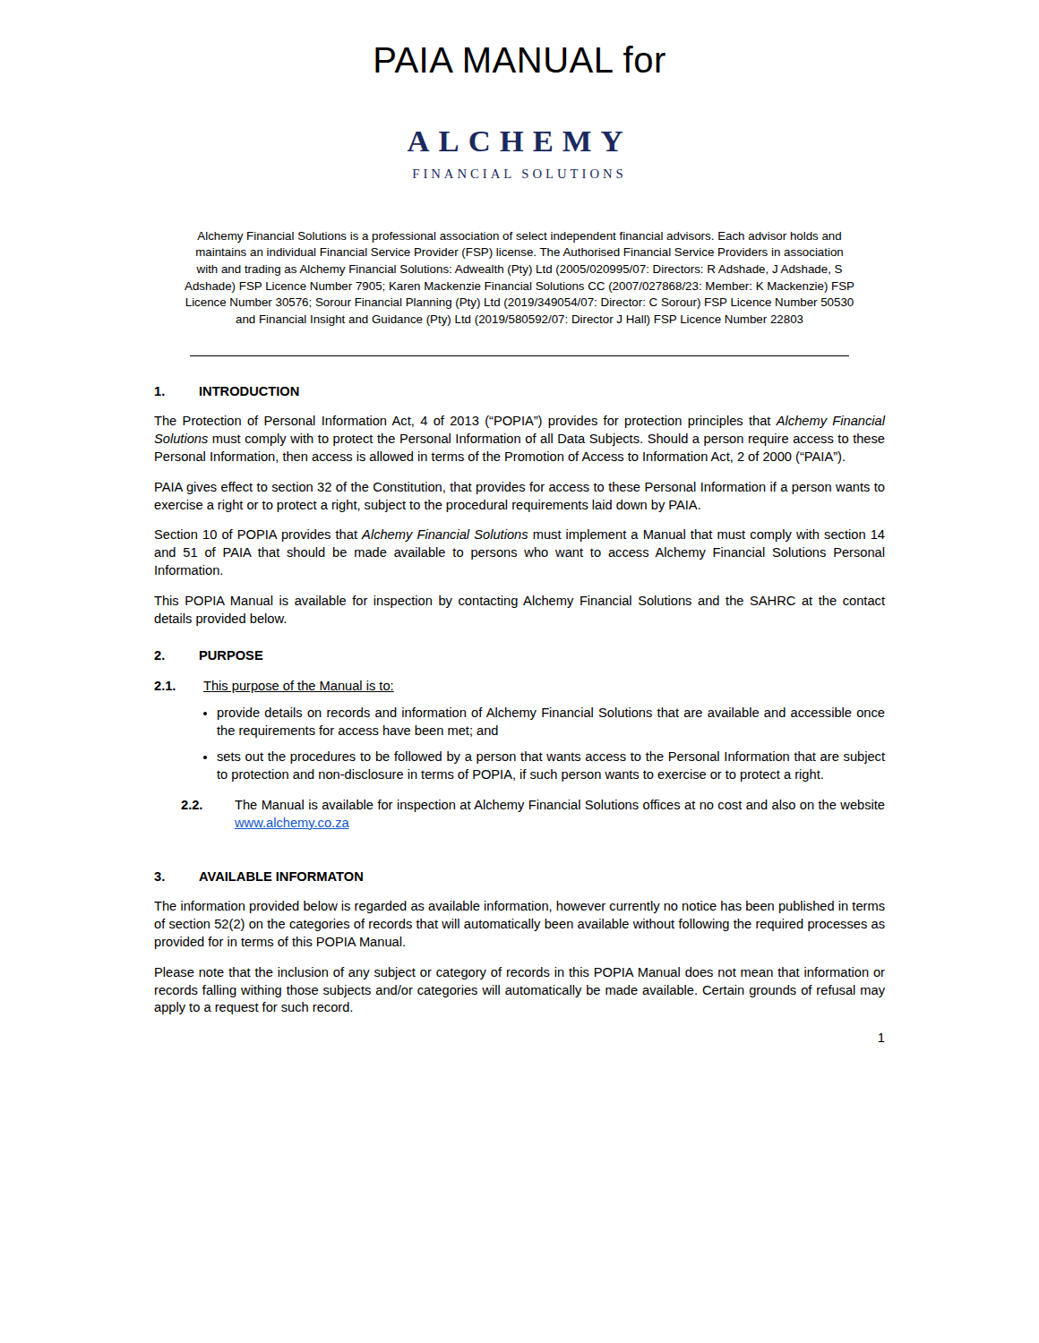PAIA MANUAL for
ALCHEMY
FINANCIAL SOLUTIONS
Alchemy Financial Solutions is a professional association of select independent financial advisors. Each advisor holds and maintains an individual Financial Service Provider (FSP) license. The Authorised Financial Service Providers in association with and trading as Alchemy Financial Solutions: Adwealth (Pty) Ltd (2005/020995/07: Directors: R Adshade, J Adshade, S Adshade) FSP Licence Number 7905; Karen Mackenzie Financial Solutions CC (2007/027868/23: Member: K Mackenzie) FSP Licence Number 30576; Sorour Financial Planning (Pty) Ltd (2019/349054/07: Director: C Sorour) FSP Licence Number 50530 and Financial Insight and Guidance (Pty) Ltd (2019/580592/07: Director J Hall) FSP Licence Number 22803
1. INTRODUCTION
The Protection of Personal Information Act, 4 of 2013 (“POPIA”) provides for protection principles that Alchemy Financial Solutions must comply with to protect the Personal Information of all Data Subjects. Should a person require access to these Personal Information, then access is allowed in terms of the Promotion of Access to Information Act, 2 of 2000 (“PAIA”).
PAIA gives effect to section 32 of the Constitution, that provides for access to these Personal Information if a person wants to exercise a right or to protect a right, subject to the procedural requirements laid down by PAIA.
Section 10 of POPIA provides that Alchemy Financial Solutions must implement a Manual that must comply with section 14 and 51 of PAIA that should be made available to persons who want to access Alchemy Financial Solutions Personal Information.
This POPIA Manual is available for inspection by contacting Alchemy Financial Solutions and the SAHRC at the contact details provided below.
2. PURPOSE
2.1.
This purpose of the Manual is to:
provide details on records and information of Alchemy Financial Solutions that are available and accessible once the requirements for access have been met; and
sets out the procedures to be followed by a person that wants access to the Personal Information that are subject to protection and non-disclosure in terms of POPIA, if such person wants to exercise or to protect a right.
2.2.
The Manual is available for inspection at Alchemy Financial Solutions offices at no cost and also on the website www.alchemy.co.za
3. AVAILABLE INFORMATON
The information provided below is regarded as available information, however currently no notice has been published in terms of section 52(2) on the categories of records that will automatically been available without following the required processes as provided for in terms of this POPIA Manual.
Please note that the inclusion of any subject or category of records in this POPIA Manual does not mean that information or records falling withing those subjects and/or categories will automatically be made available. Certain grounds of refusal may apply to a request for such record.
1